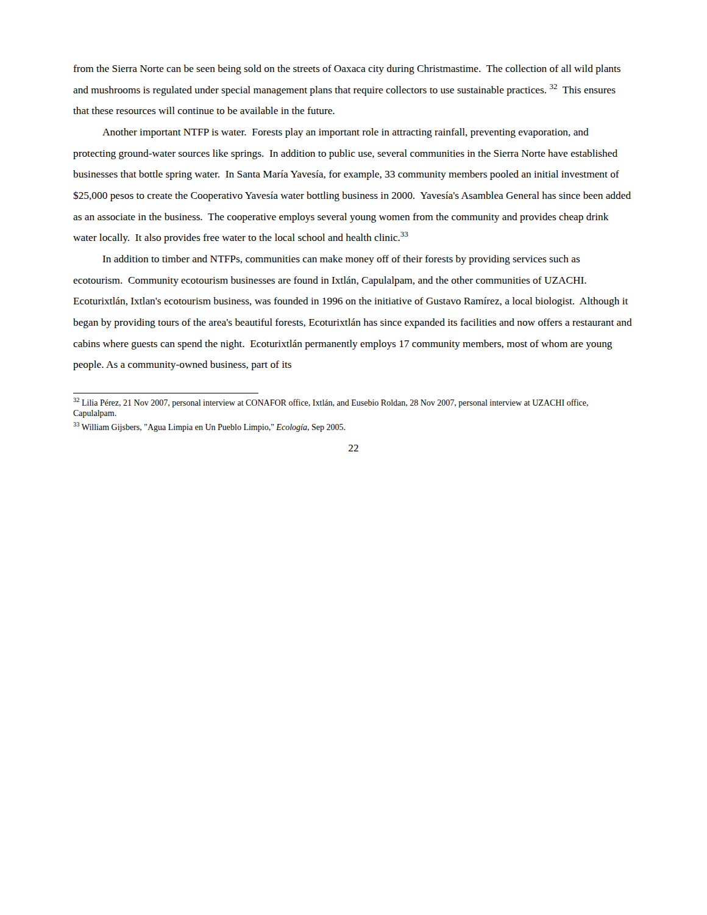from the Sierra Norte can be seen being sold on the streets of Oaxaca city during Christmastime. The collection of all wild plants and mushrooms is regulated under special management plans that require collectors to use sustainable practices. 32 This ensures that these resources will continue to be available in the future.
Another important NTFP is water. Forests play an important role in attracting rainfall, preventing evaporation, and protecting ground-water sources like springs. In addition to public use, several communities in the Sierra Norte have established businesses that bottle spring water. In Santa María Yavesía, for example, 33 community members pooled an initial investment of $25,000 pesos to create the Cooperativo Yavesía water bottling business in 2000. Yavesía's Asamblea General has since been added as an associate in the business. The cooperative employs several young women from the community and provides cheap drink water locally. It also provides free water to the local school and health clinic.33
In addition to timber and NTFPs, communities can make money off of their forests by providing services such as ecotourism. Community ecotourism businesses are found in Ixtlán, Capulalpam, and the other communities of UZACHI. Ecoturixtlán, Ixtlan's ecotourism business, was founded in 1996 on the initiative of Gustavo Ramírez, a local biologist. Although it began by providing tours of the area's beautiful forests, Ecoturixtlán has since expanded its facilities and now offers a restaurant and cabins where guests can spend the night. Ecoturixtlán permanently employs 17 community members, most of whom are young people. As a community-owned business, part of its
32 Lilia Pérez, 21 Nov 2007, personal interview at CONAFOR office, Ixtlán, and Eusebio Roldan, 28 Nov 2007, personal interview at UZACHI office, Capulalpam.
33 William Gijsbers, "Agua Limpia en Un Pueblo Limpio," Ecología, Sep 2005.
22